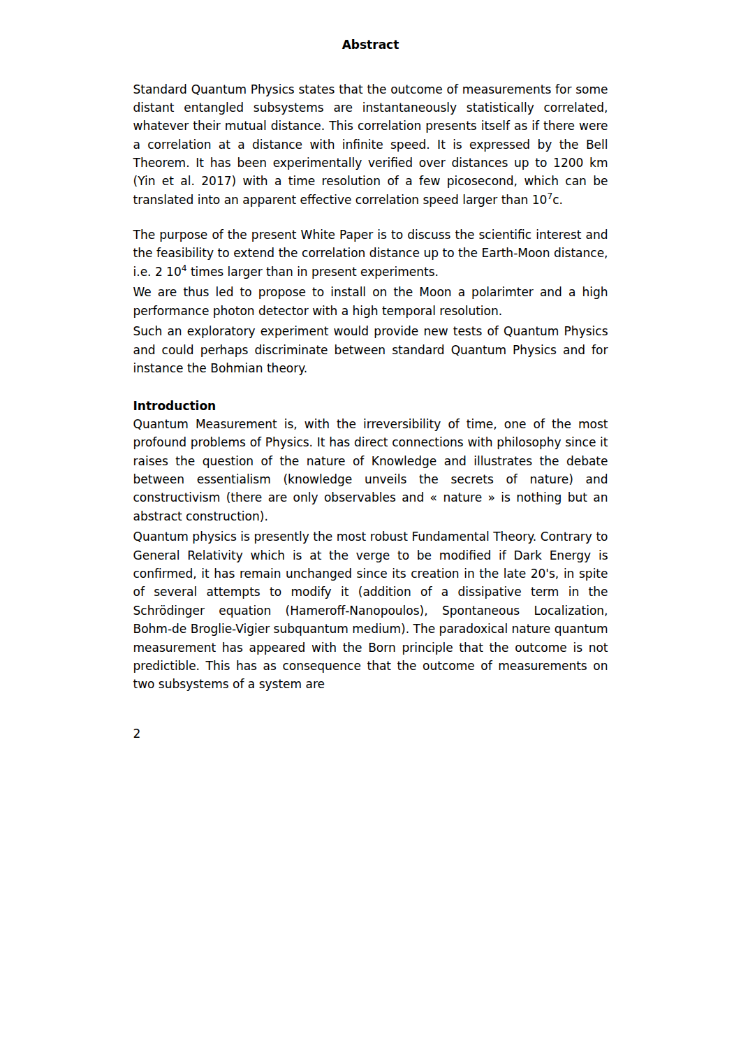Abstract
Standard Quantum Physics states that the outcome of measurements for some distant entangled subsystems are instantaneously statistically correlated, whatever their mutual distance. This correlation presents itself as if there were a correlation at a distance with infinite speed. It is expressed by the Bell Theorem. It has been experimentally verified over distances up to 1200 km (Yin et al. 2017) with a time resolution of a few picosecond, which can be translated into an apparent effective correlation speed larger than 107c.
The purpose of the present White Paper is to discuss the scientific interest and the feasibility to extend the correlation distance up to the Earth-Moon distance, i.e. 2 104 times larger than in present experiments.
We are thus led to propose to install on the Moon a polarimter and a high performance photon detector with a high temporal resolution.
Such an exploratory experiment would provide new tests of Quantum Physics and could perhaps discriminate between standard Quantum Physics and for instance the Bohmian theory.
Introduction
Quantum Measurement is, with the irreversibility of time, one of the most profound problems of Physics. It has direct connections with philosophy since it raises the question of the nature of Knowledge and illustrates the debate between essentialism (knowledge unveils the secrets of nature) and constructivism (there are only observables and « nature » is nothing but an abstract construction).
Quantum physics is presently the most robust Fundamental Theory. Contrary to General Relativity which is at the verge to be modified if Dark Energy is confirmed, it has remain unchanged since its creation in the late 20's, in spite of several attempts to modify it (addition of a dissipative term in the Schrödinger equation (Hameroff-Nanopoulos), Spontaneous Localization, Bohm-de Broglie-Vigier subquantum medium). The paradoxical nature quantum measurement has appeared with the Born principle that the outcome is not predictible. This has as consequence that the outcome of measurements on two subsystems of a system are
2